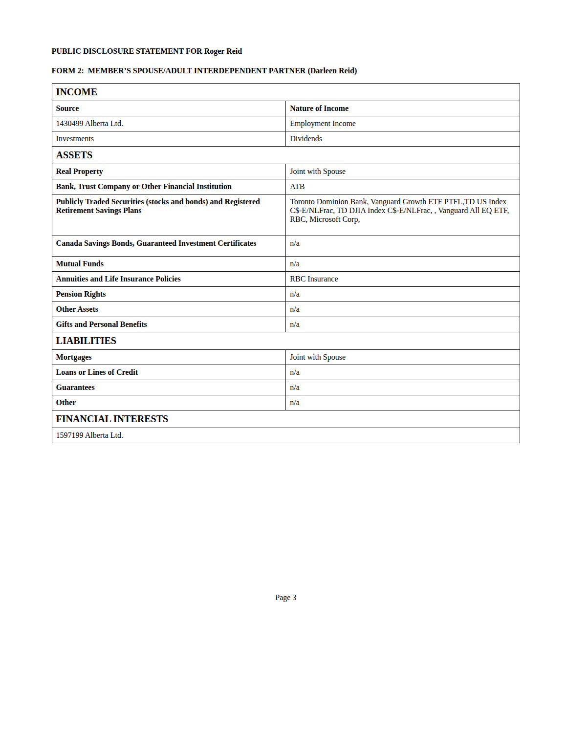PUBLIC DISCLOSURE STATEMENT FOR Roger Reid
FORM 2: MEMBER’S SPOUSE/ADULT INTERDEPENDENT PARTNER (Darleen Reid)
| INCOME |
| Source | Nature of Income |
| 1430499 Alberta Ltd. | Employment Income |
| Investments | Dividends |
| ASSETS |
| Real Property | Joint with Spouse |
| Bank, Trust Company or Other Financial Institution | ATB |
| Publicly Traded Securities (stocks and bonds) and Registered Retirement Savings Plans | Toronto Dominion Bank, Vanguard Growth ETF PTFL,TD US Index C$-E/NLFrac, TD DJIA Index C$-E/NLFrac, , Vanguard All EQ ETF, RBC, Microsoft Corp, |
| Canada Savings Bonds, Guaranteed Investment Certificates | n/a |
| Mutual Funds | n/a |
| Annuities and Life Insurance Policies | RBC Insurance |
| Pension Rights | n/a |
| Other Assets | n/a |
| Gifts and Personal Benefits | n/a |
| LIABILITIES |
| Mortgages | Joint with Spouse |
| Loans or Lines of Credit | n/a |
| Guarantees | n/a |
| Other | n/a |
| FINANCIAL INTERESTS |
| 1597199 Alberta Ltd. |
Page 3